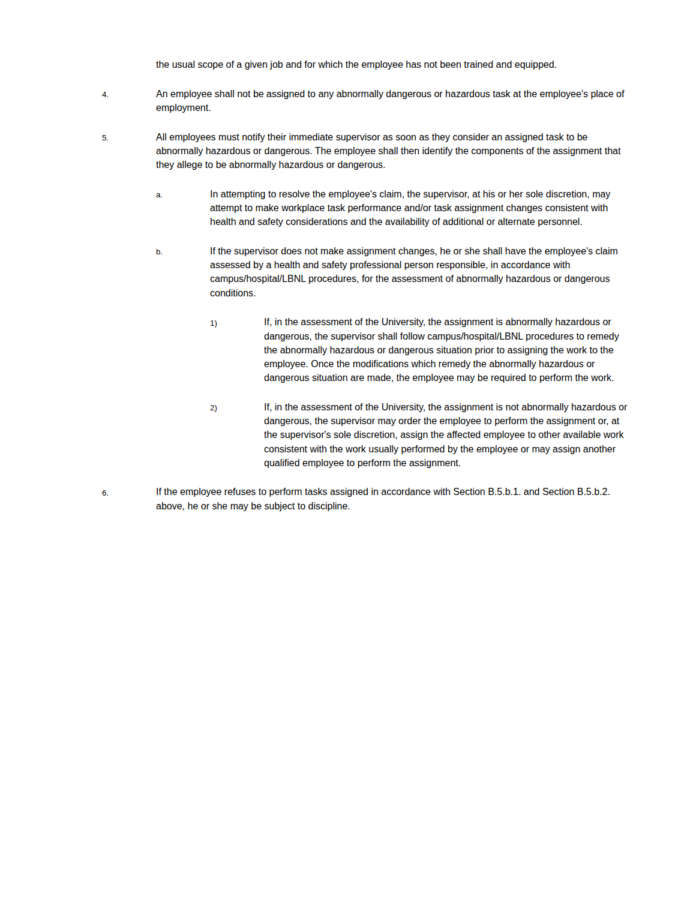the usual scope of a given job and for which the employee has not been trained and equipped.
4.
An employee shall not be assigned to any abnormally dangerous or hazardous task at the employee's place of employment.
5.
All employees must notify their immediate supervisor as soon as they consider an assigned task to be abnormally hazardous or dangerous. The employee shall then identify the components of the assignment that they allege to be abnormally hazardous or dangerous.
a.
In attempting to resolve the employee's claim, the supervisor, at his or her sole discretion, may attempt to make workplace task performance and/or task assignment changes consistent with health and safety considerations and the availability of additional or alternate personnel.
b.
If the supervisor does not make assignment changes, he or she shall have the employee's claim assessed by a health and safety professional person responsible, in accordance with campus/hospital/LBNL procedures, for the assessment of abnormally hazardous or dangerous conditions.
1)
If, in the assessment of the University, the assignment is abnormally hazardous or dangerous, the supervisor shall follow campus/hospital/LBNL procedures to remedy the abnormally hazardous or dangerous situation prior to assigning the work to the employee. Once the modifications which remedy the abnormally hazardous or dangerous situation are made, the employee may be required to perform the work.
2)
If, in the assessment of the University, the assignment is not abnormally hazardous or dangerous, the supervisor may order the employee to perform the assignment or, at the supervisor's sole discretion, assign the affected employee to other available work consistent with the work usually performed by the employee or may assign another qualified employee to perform the assignment.
6.
If the employee refuses to perform tasks assigned in accordance with Section B.5.b.1. and Section B.5.b.2. above, he or she may be subject to discipline.